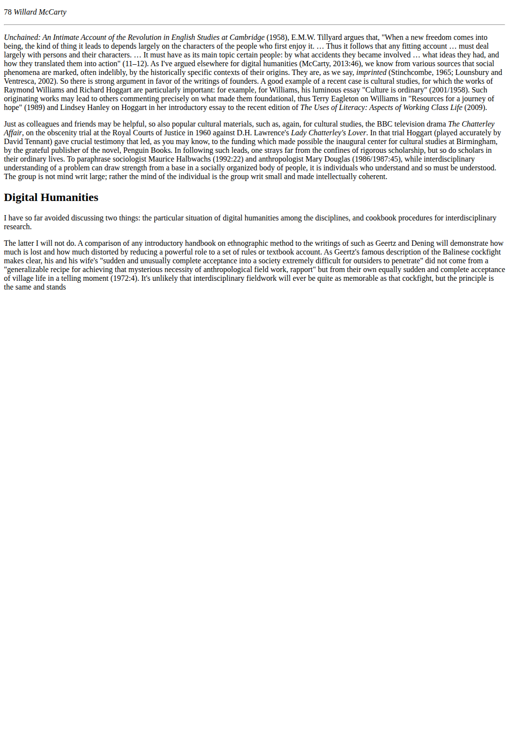78 Willard McCarty
Unchained: An Intimate Account of the Revolution in English Studies at Cambridge (1958), E.M.W. Tillyard argues that, "When a new freedom comes into being, the kind of thing it leads to depends largely on the characters of the people who first enjoy it. … Thus it follows that any fitting account … must deal largely with persons and their characters. … It must have as its main topic certain people: by what accidents they became involved … what ideas they had, and how they translated them into action" (11–12). As I've argued elsewhere for digital humanities (McCarty, 2013:46), we know from various sources that social phenomena are marked, often indelibly, by the historically specific contexts of their origins. They are, as we say, imprinted (Stinchcombe, 1965; Lounsbury and Ventresca, 2002). So there is strong argument in favor of the writings of founders. A good example of a recent case is cultural studies, for which the works of Raymond Williams and Richard Hoggart are particularly important: for example, for Williams, his luminous essay "Culture is ordinary" (2001/1958). Such originating works may lead to others commenting precisely on what made them foundational, thus Terry Eagleton on Williams in "Resources for a journey of hope" (1989) and Lindsey Hanley on Hoggart in her introductory essay to the recent edition of The Uses of Literacy: Aspects of Working Class Life (2009).
Just as colleagues and friends may be helpful, so also popular cultural materials, such as, again, for cultural studies, the BBC television drama The Chatterley Affair, on the obscenity trial at the Royal Courts of Justice in 1960 against D.H. Lawrence's Lady Chatterley's Lover. In that trial Hoggart (played accurately by David Tennant) gave crucial testimony that led, as you may know, to the funding which made possible the inaugural center for cultural studies at Birmingham, by the grateful publisher of the novel, Penguin Books. In following such leads, one strays far from the confines of rigorous scholarship, but so do scholars in their ordinary lives. To paraphrase sociologist Maurice Halbwachs (1992:22) and anthropologist Mary Douglas (1986/1987:45), while interdisciplinary understanding of a problem can draw strength from a base in a socially organized body of people, it is individuals who understand and so must be understood. The group is not mind writ large; rather the mind of the individual is the group writ small and made intellectually coherent.
Digital Humanities
I have so far avoided discussing two things: the particular situation of digital humanities among the disciplines, and cookbook procedures for interdisciplinary research.
The latter I will not do. A comparison of any introductory handbook on ethnographic method to the writings of such as Geertz and Dening will demonstrate how much is lost and how much distorted by reducing a powerful role to a set of rules or textbook account. As Geertz's famous description of the Balinese cockfight makes clear, his and his wife's "sudden and unusually complete acceptance into a society extremely difficult for outsiders to penetrate" did not come from a "generalizable recipe for achieving that mysterious necessity of anthropological field work, rapport" but from their own equally sudden and complete acceptance of village life in a telling moment (1972:4). It's unlikely that interdisciplinary fieldwork will ever be quite as memorable as that cockfight, but the principle is the same and stands